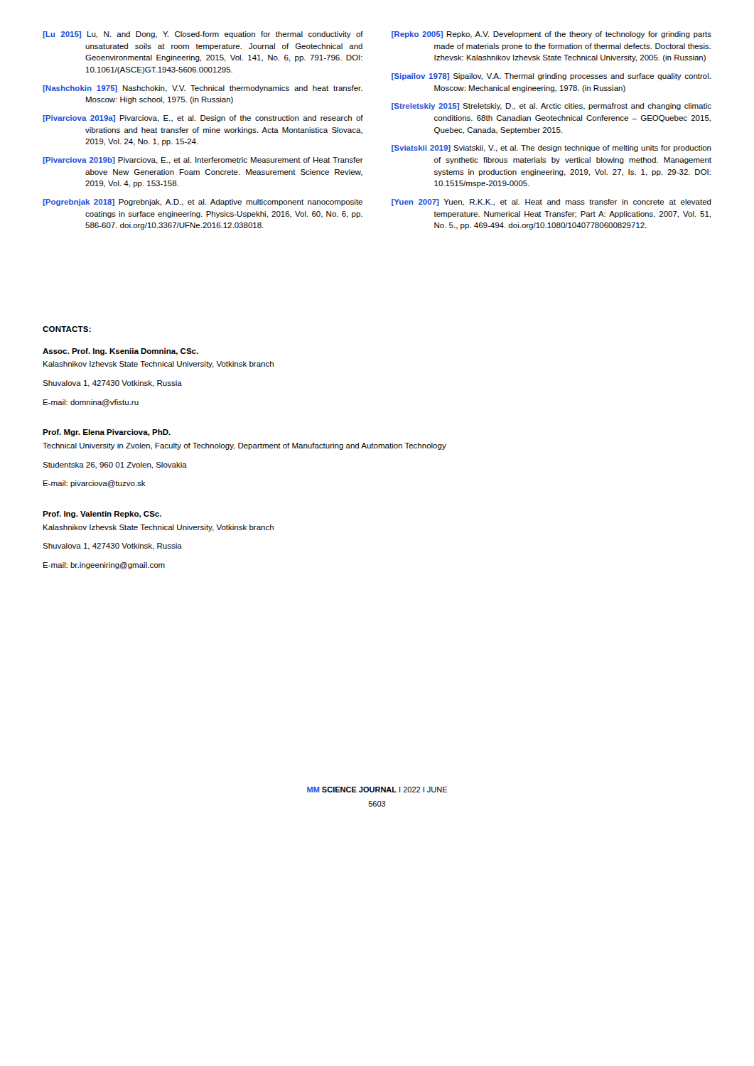[Lu 2015] Lu, N. and Dong, Y. Closed-form equation for thermal conductivity of unsaturated soils at room temperature. Journal of Geotechnical and Geoenvironmental Engineering, 2015, Vol. 141, No. 6, pp. 791-796. DOI: 10.1061/(ASCE)GT.1943-5606.0001295.
[Nashchokin 1975] Nashchokin, V.V. Technical thermodynamics and heat transfer. Moscow: High school, 1975. (in Russian)
[Pivarciova 2019a] Pivarciova, E., et al. Design of the construction and research of vibrations and heat transfer of mine workings. Acta Montanistica Slovaca, 2019, Vol. 24, No. 1, pp. 15-24.
[Pivarciova 2019b] Pivarciova, E., et al. Interferometric Measurement of Heat Transfer above New Generation Foam Concrete. Measurement Science Review, 2019, Vol. 4, pp. 153-158.
[Pogrebnjak 2018] Pogrebnjak, A.D., et al. Adaptive multicomponent nanocomposite coatings in surface engineering. Physics-Uspekhi, 2016, Vol. 60, No. 6, pp. 586-607. doi.org/10.3367/UFNe.2016.12.038018.
[Repko 2005] Repko, A.V. Development of the theory of technology for grinding parts made of materials prone to the formation of thermal defects. Doctoral thesis. Izhevsk: Kalashnikov Izhevsk State Technical University, 2005. (in Russian)
[Sipailov 1978] Sipailov, V.A. Thermal grinding processes and surface quality control. Moscow: Mechanical engineering, 1978. (in Russian)
[Streletskiy 2015] Streletskiy, D., et al. Arctic cities, permafrost and changing climatic conditions. 68th Canadian Geotechnical Conference – GEOQuebec 2015, Quebec, Canada, September 2015.
[Sviatskii 2019] Sviatskii, V., et al. The design technique of melting units for production of synthetic fibrous materials by vertical blowing method. Management systems in production engineering, 2019, Vol. 27, Is. 1, pp. 29-32. DOI: 10.1515/mspe-2019-0005.
[Yuen 2007] Yuen, R.K.K., et al. Heat and mass transfer in concrete at elevated temperature. Numerical Heat Transfer; Part A: Applications, 2007, Vol. 51, No. 5., pp. 469-494. doi.org/10.1080/10407780600829712.
CONTACTS:
Assoc. Prof. Ing. Kseniia Domnina, CSc.
Kalashnikov Izhevsk State Technical University, Votkinsk branch
Shuvalova 1, 427430 Votkinsk, Russia
E-mail: domnina@vfistu.ru
Prof. Mgr. Elena Pivarciova, PhD.
Technical University in Zvolen, Faculty of Technology, Department of Manufacturing and Automation Technology
Studentska 26, 960 01 Zvolen, Slovakia
E-mail: pivarciova@tuzvo.sk
Prof. Ing. Valentin Repko, CSc.
Kalashnikov Izhevsk State Technical University, Votkinsk branch
Shuvalova 1, 427430 Votkinsk, Russia
E-mail: br.ingeeniring@gmail.com
MM SCIENCE JOURNAL I 2022 I JUNE
5603